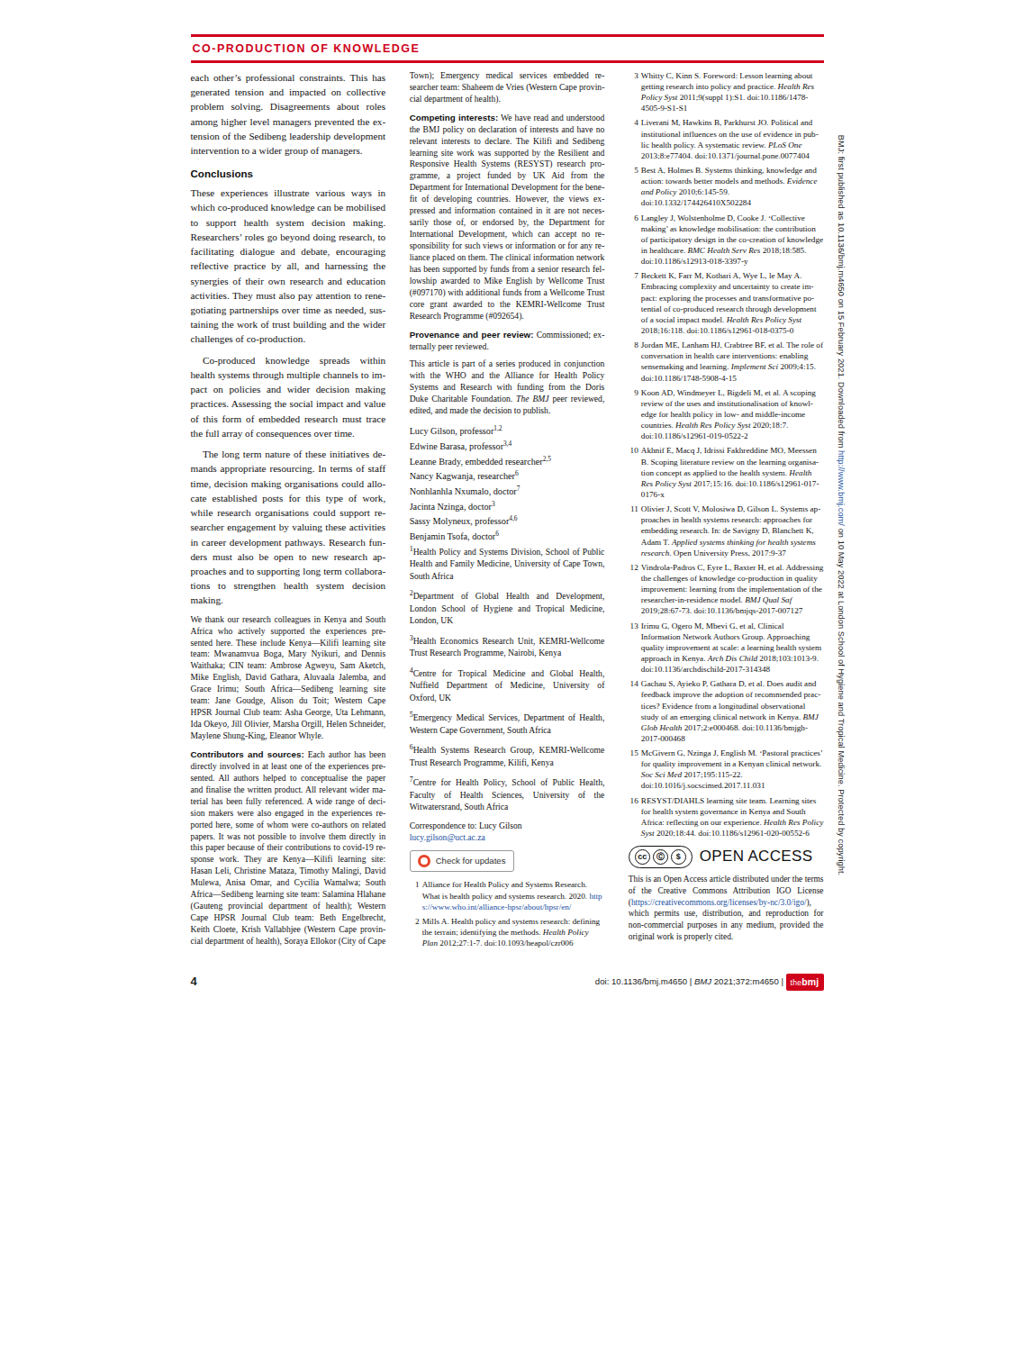BMJ: first published as 10.1136/bmj.m4650 on 15 February 2021. Downloaded from http://www.bmj.com/ on 10 May 2022 at London School of Hygiene and Tropical Medicine. Protected by copyright.
Co-production of knowledge
each other’s professional constraints. This has generated tension and impacted on collective problem solving. Disagreements about roles among higher level managers prevented the extension of the Sedibeng leadership development intervention to a wider group of managers.
Conclusions
These experiences illustrate various ways in which co-produced knowledge can be mobilised to support health system decision making. Researchers’ roles go beyond doing research, to facilitating dialogue and debate, encouraging reflective practice by all, and harnessing the synergies of their own research and education activities. They must also pay attention to renegotiating partnerships over time as needed, sustaining the work of trust building and the wider challenges of co-production.
Co-produced knowledge spreads within health systems through multiple channels to impact on policies and wider decision making practices. Assessing the social impact and value of this form of embedded research must trace the full array of consequences over time.
The long term nature of these initiatives demands appropriate resourcing. In terms of staff time, decision making organisations could allocate established posts for this type of work, while research organisations could support researcher engagement by valuing these activities in career development pathways. Research funders must also be open to new research approaches and to supporting long term collaborations to strengthen health system decision making.
We thank our research colleagues in Kenya and South Africa who actively supported the experiences presented here. These include Kenya—Kilifi learning site team: Mwanamvua Boga, Mary Nyikuri, and Dennis Waithaka; CIN team: Ambrose Agweyu, Sam Aketch, Mike English, David Gathara, Aluvaala Jalemba, and Grace Irimu; South Africa—Sedibeng learning site team: Jane Goudge, Alison du Toit; Western Cape HPSR Journal Club team: Asha George, Uta Lehmann, Ida Okeyo, Jill Olivier, Marsha Orgill, Helen Schneider, Maylene Shung-King, Eleanor Whyle.
Contributors and sources: Each author has been directly involved in at least one of the experiences presented. All authors helped to conceptualise the paper and finalise the written product. All relevant wider material has been fully referenced. A wide range of decision makers were also engaged in the experiences reported here, some of whom were co-authors on related papers. It was not possible to involve them directly in this paper because of their contributions to covid-19 response work. They are Kenya—Kilifi learning site: Hasan Leli, Christine Mataza, Timothy Malingi, David Mulewa, Anisa Omar, and Cycilia Wamalwa; South Africa—Sedibeng learning site team: Salamina Hlahane (Gauteng provincial department of health); Western Cape HPSR Journal Club team: Beth Engelbrecht, Keith Cloete, Krish Vallabhjee (Western Cape provincial department of health), Soraya Ellokor (City of Cape Town); Emergency medical services embedded researcher team: Shaheem de Vries (Western Cape provincial department of health).
Competing interests: We have read and understood the BMJ policy on declaration of interests and have no relevant interests to declare. The Kilifi and Sedibeng learning site work was supported by the Resilient and Responsive Health Systems (RESYST) research programme, a project funded by UK Aid from the Department for International Development for the benefit of developing countries. However, the views expressed and information contained in it are not necessarily those of, or endorsed by, the Department for International Development, which can accept no responsibility for such views or information or for any reliance placed on them. The clinical information network has been supported by funds from a senior research fellowship awarded to Mike English by Wellcome Trust (#097170) with additional funds from a Wellcome Trust core grant awarded to the KEMRI-Wellcome Trust Research Programme (#092654).
Provenance and peer review: Commissioned; externally peer reviewed.
This article is part of a series produced in conjunction with the WHO and the Alliance for Health Policy Systems and Research with funding from the Doris Duke Charitable Foundation. The BMJ peer reviewed, edited, and made the decision to publish.
Lucy Gilson, professor1,2
Edwine Barasa, professor3,4
Leanne Brady, embedded researcher2,5
Nancy Kagwanja, researcher6
Nonhlanhla Nxumalo, doctor7
Jacinta Nzinga, doctor3
Sassy Molyneux, professor4,6
Benjamin Tsofa, doctor6
1Health Policy and Systems Division, School of Public Health and Family Medicine, University of Cape Town, South Africa
2Department of Global Health and Development, London School of Hygiene and Tropical Medicine, London, UK
3Health Economics Research Unit, KEMRI-Wellcome Trust Research Programme, Nairobi, Kenya
4Centre for Tropical Medicine and Global Health, Nuffield Department of Medicine, University of Oxford, UK
5Emergency Medical Services, Department of Health, Western Cape Government, South Africa
6Health Systems Research Group, KEMRI-Wellcome Trust Research Programme, Kilifi, Kenya
7Centre for Health Policy, School of Public Health, Faculty of Health Sciences, University of the Witwatersrand, South Africa
Correspondence to: Lucy Gilson
lucy.gilson@uct.ac.za
Check for updates
1 Alliance for Health Policy and Systems Research. What is health policy and systems research. 2020. https://www.who.int/alliance-hpsr/about/hpsr/en/
2 Mills A. Health policy and systems research: defining the terrain; identifying the methods. Health Policy Plan 2012;27:1-7. doi:10.1093/heapol/czr006
3 Whitty C, Kinn S. Foreword: Lesson learning about getting research into policy and practice. Health Res Policy Syst 2011;9(suppl 1):S1. doi:10.1186/1478-4505-9-S1-S1
4 Liverani M, Hawkins B, Parkhurst JO. Political and institutional influences on the use of evidence in public health policy. A systematic review. PLoS One 2013;8:e77404. doi:10.1371/journal.pone.0077404
5 Best A, Holmes B. Systems thinking, knowledge and action: towards better models and methods. Evidence and Policy 2010;6:145-59. doi:10.1332/174426410X502284
6 Langley J, Wolstenholme D, Cooke J. ‘Collective making’ as knowledge mobilisation: the contribution of participatory design in the co-creation of knowledge in healthcare. BMC Health Serv Res 2018;18:585. doi:10.1186/s12913-018-3397-y
7 Beckett K, Farr M, Kothari A, Wye L, le May A. Embracing complexity and uncertainty to create impact: exploring the processes and transformative potential of co-produced research through development of a social impact model. Health Res Policy Syst 2018;16:118. doi:10.1186/s12961-018-0375-0
8 Jordan ME, Lanham HJ, Crabtree BF, et al. The role of conversation in health care interventions: enabling sensemaking and learning. Implement Sci 2009;4:15. doi:10.1186/1748-5908-4-15
9 Koon AD, Windmeyer L, Bigdeli M, et al. A scoping review of the uses and institutionalisation of knowledge for health policy in low- and middle-income countries. Health Res Policy Syst 2020;18:7. doi:10.1186/s12961-019-0522-2
10 Akhnif E, Macq J, Idrissi Fakhreddine MO, Meessen B. Scoping literature review on the learning organisation concept as applied to the health system. Health Res Policy Syst 2017;15:16. doi:10.1186/s12961-017-0176-x
11 Olivier J, Scott V, Molosiwa D, Gilson L. Systems approaches in health systems research: approaches for embedding research. In: de Savigny D, Blanchett K, Adam T. Applied systems thinking for health systems research. Open University Press, 2017:9-37
12 Vindrola-Padros C, Eyre L, Baxter H, et al. Addressing the challenges of knowledge co-production in quality improvement: learning from the implementation of the researcher-in-residence model. BMJ Qual Saf 2019;28:67-73. doi:10.1136/bmjqs-2017-007127
13 Irimu G, Ogero M, Mbevi G, et al, Clinical Information Network Authors Group. Approaching quality improvement at scale: a learning health system approach in Kenya. Arch Dis Child 2018;103:1013-9. doi:10.1136/archdischild-2017-314348
14 Gachau S, Ayieko P, Gathara D, et al. Does audit and feedback improve the adoption of recommended practices? Evidence from a longitudinal observational study of an emerging clinical network in Kenya. BMJ Glob Health 2017;2:e000468. doi:10.1136/bmjgh-2017-000468
15 McGivern G, Nzinga J, English M. ‘Pastoral practices’ for quality improvement in a Kenyan clinical network. Soc Sci Med 2017;195:115-22. doi:10.1016/j.socscimed.2017.11.031
16 RESYST/DIAHLS learning site team. Learning sites for health system governance in Kenya and South Africa: reflecting on our experience. Health Res Policy Syst 2020;18:44. doi:10.1186/s12961-020-00552-6
ccⒸ$
OPEN ACCESS
This is an Open Access article distributed under the terms of the Creative Commons Attribution IGO License (https://creativecommons.org/licenses/by-nc/3.0/igo/), which permits use, distribution, and reproduction for non-commercial purposes in any medium, provided the original work is properly cited.
4
doi: 10.1136/bmj.m4650 | BMJ 2021;372:m4650 | thebmj